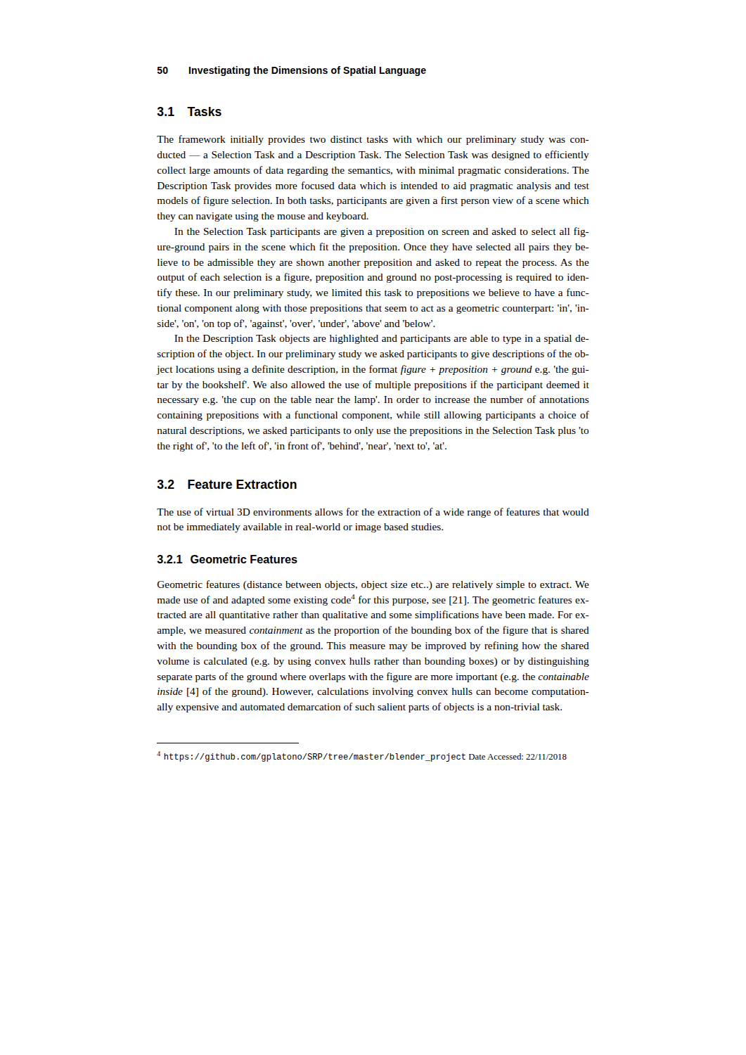50 Investigating the Dimensions of Spatial Language
3.1 Tasks
The framework initially provides two distinct tasks with which our preliminary study was conducted — a Selection Task and a Description Task. The Selection Task was designed to efficiently collect large amounts of data regarding the semantics, with minimal pragmatic considerations. The Description Task provides more focused data which is intended to aid pragmatic analysis and test models of figure selection. In both tasks, participants are given a first person view of a scene which they can navigate using the mouse and keyboard.
In the Selection Task participants are given a preposition on screen and asked to select all figure-ground pairs in the scene which fit the preposition. Once they have selected all pairs they believe to be admissible they are shown another preposition and asked to repeat the process. As the output of each selection is a figure, preposition and ground no post-processing is required to identify these. In our preliminary study, we limited this task to prepositions we believe to have a functional component along with those prepositions that seem to act as a geometric counterpart: 'in', 'inside', 'on', 'on top of', 'against', 'over', 'under', 'above' and 'below'.
In the Description Task objects are highlighted and participants are able to type in a spatial description of the object. In our preliminary study we asked participants to give descriptions of the object locations using a definite description, in the format figure + preposition + ground e.g. 'the guitar by the bookshelf'. We also allowed the use of multiple prepositions if the participant deemed it necessary e.g. 'the cup on the table near the lamp'. In order to increase the number of annotations containing prepositions with a functional component, while still allowing participants a choice of natural descriptions, we asked participants to only use the prepositions in the Selection Task plus 'to the right of', 'to the left of', 'in front of', 'behind', 'near', 'next to', 'at'.
3.2 Feature Extraction
The use of virtual 3D environments allows for the extraction of a wide range of features that would not be immediately available in real-world or image based studies.
3.2.1 Geometric Features
Geometric features (distance between objects, object size etc..) are relatively simple to extract. We made use of and adapted some existing code4 for this purpose, see [21]. The geometric features extracted are all quantitative rather than qualitative and some simplifications have been made. For example, we measured containment as the proportion of the bounding box of the figure that is shared with the bounding box of the ground. This measure may be improved by refining how the shared volume is calculated (e.g. by using convex hulls rather than bounding boxes) or by distinguishing separate parts of the ground where overlaps with the figure are more important (e.g. the containable inside [4] of the ground). However, calculations involving convex hulls can become computationally expensive and automated demarcation of such salient parts of objects is a non-trivial task.
4 https://github.com/gplatono/SRP/tree/master/blender_project Date Accessed: 22/11/2018